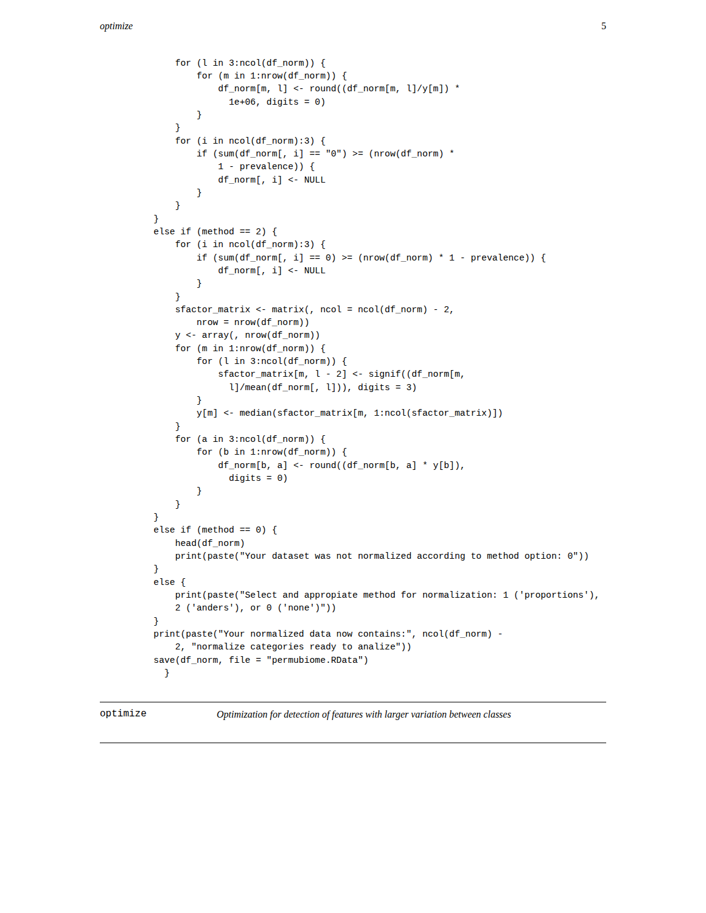optimize 5
    for (l in 3:ncol(df_norm)) {
        for (m in 1:nrow(df_norm)) {
            df_norm[m, l] <- round((df_norm[m, l]/y[m]) *
              1e+06, digits = 0)
        }
    }
    for (i in ncol(df_norm):3) {
        if (sum(df_norm[, i] == "0") >= (nrow(df_norm) *
            1 - prevalence)) {
            df_norm[, i] <- NULL
        }
    }
}
else if (method == 2) {
    for (i in ncol(df_norm):3) {
        if (sum(df_norm[, i] == 0) >= (nrow(df_norm) * 1 - prevalence)) {
            df_norm[, i] <- NULL
        }
    }
    sfactor_matrix <- matrix(, ncol = ncol(df_norm) - 2,
        nrow = nrow(df_norm))
    y <- array(, nrow(df_norm))
    for (m in 1:nrow(df_norm)) {
        for (l in 3:ncol(df_norm)) {
            sfactor_matrix[m, l - 2] <- signif((df_norm[m,
              l]/mean(df_norm[, l])), digits = 3)
        }
        y[m] <- median(sfactor_matrix[m, 1:ncol(sfactor_matrix)])
    }
    for (a in 3:ncol(df_norm)) {
        for (b in 1:nrow(df_norm)) {
            df_norm[b, a] <- round((df_norm[b, a] * y[b]),
              digits = 0)
        }
    }
}
else if (method == 0) {
    head(df_norm)
    print(paste("Your dataset was not normalized according to method option: 0"))
}
else {
    print(paste("Select and appropiate method for normalization: 1 ('proportions'),
    2 ('anders'), or 0 ('none')"))
}
print(paste("Your normalized data now contains:", ncol(df_norm) -
    2, "normalize categories ready to analize"))
save(df_norm, file = "permubiome.RData")
  }
optimize
Optimization for detection of features with larger variation between classes